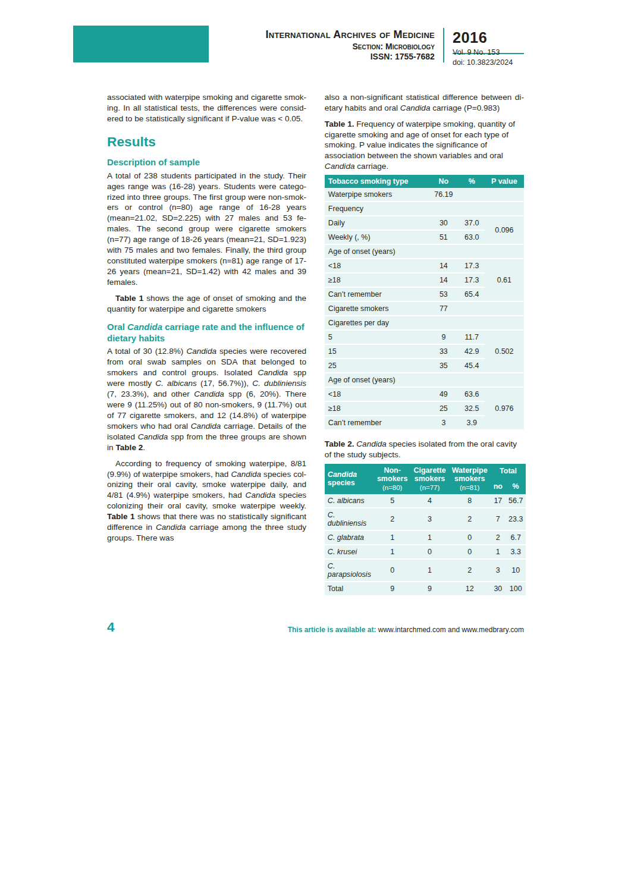International Archives of Medicine
Section: Microbiology
ISSN: 1755-7682
2016
Vol. 9 No. 153
doi: 10.3823/2024
associated with waterpipe smoking and cigarette smoking. In all statistical tests, the differences were considered to be statistically significant if P-value was < 0.05.
Results
Description of sample
A total of 238 students participated in the study. Their ages range was (16-28) years. Students were categorized into three groups. The first group were non-smokers or control (n=80) age range of 16-28 years (mean=21.02, SD=2.225) with 27 males and 53 females. The second group were cigarette smokers (n=77) age range of 18-26 years (mean=21, SD=1.923) with 75 males and two females. Finally, the third group constituted waterpipe smokers (n=81) age range of 17-26 years (mean=21, SD=1.42) with 42 males and 39 females.
Table 1 shows the age of onset of smoking and the quantity for waterpipe and cigarette smokers
Oral Candida carriage rate and the influence of dietary habits
A total of 30 (12.8%) Candida species were recovered from oral swab samples on SDA that belonged to smokers and control groups. Isolated Candida spp were mostly C. albicans (17, 56.7%)), C. dubliniensis (7, 23.3%), and other Candida spp (6, 20%). There were 9 (11.25%) out of 80 non-smokers, 9 (11.7%) out of 77 cigarette smokers, and 12 (14.8%) of waterpipe smokers who had oral Candida carriage. Details of the isolated Candida spp from the three groups are shown in Table 2.
According to frequency of smoking waterpipe, 8/81 (9.9%) of waterpipe smokers, had Candida species colonizing their oral cavity, smoke waterpipe daily, and 4/81 (4.9%) waterpipe smokers, had Candida species colonizing their oral cavity, smoke waterpipe weekly. Table 1 shows that there was no statistically significant difference in Candida carriage among the three study groups. There was
also a non-significant statistical difference between dietary habits and oral Candida carriage (P=0.983)
Table 1. Frequency of waterpipe smoking, quantity of cigarette smoking and age of onset for each type of smoking. P value indicates the significance of association between the shown variables and oral Candida carriage.
| Tobacco smoking type | No | % | P value |
| --- | --- | --- | --- |
| Waterpipe smokers | 76.19 | | |
| Frequency | | | |
| Daily | 30 | 37.0 | 0.096 |
| Weekly (, %) | 51 | 63.0 |
| Age of onset (years) | | | |
| <18 | 14 | 17.3 | 0.61 |
| ≥18 | 14 | 17.3 |
| Can’t remember | 53 | 65.4 |
| Cigarette smokers | 77 | | |
| Cigarettes per day | | | |
| 5 | 9 | 11.7 | 0.502 |
| 15 | 33 | 42.9 |
| 25 | 35 | 45.4 |
| Age of onset (years) | | | |
| <18 | 49 | 63.6 | 0.976 |
| ≥18 | 25 | 32.5 |
| Can’t remember | 3 | 3.9 |
Table 2. Candida species isolated from the oral cavity of the study subjects.
| Candida species | Non- smokers (n=80) | Cigarette smokers (n=77) | Waterpipe smokers (n=81) | Total |
| --- | --- | --- | --- | --- |
| no | % |
| C. albicans | 5 | 4 | 8 | 17 | 56.7 |
| C. dubliniensis | 2 | 3 | 2 | 7 | 23.3 |
| C. glabrata | 1 | 1 | 0 | 2 | 6.7 |
| C. krusei | 1 | 0 | 0 | 1 | 3.3 |
| C. parapsiolosis | 0 | 1 | 2 | 3 | 10 |
| Total | 9 | 9 | 12 | 30 | 100 |
4
This article is available at: www.intarchmed.com and www.medbrary.com